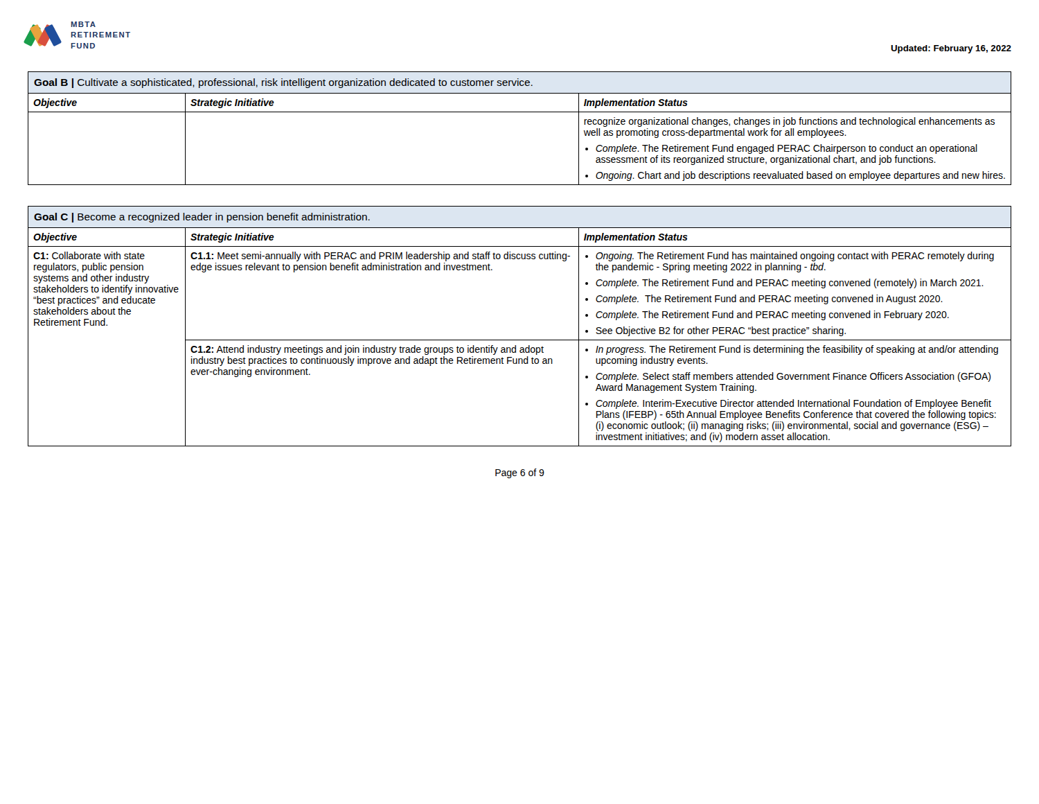MBTA
Retirement
Fund
Updated: February 16, 2022
| Goal B / Cultivate a sophisticated, professional, risk intelligent organization dedicated to customer service. |
| Objective | Strategic Initiative | Implementation Status |
| | | recognize organizational changes, changes in job functions and technological enhancements as well as promoting cross-departmental work for all employees. Complete . The Retirement Fund engaged PERAC Chairperson to conduct an operational assessment of its reorganized structure, organizational chart, and job functions. Ongoing . Chart and job descriptions reevaluated based on employee departures and new hires. |
| Goal C / Become a recognized leader in pension benefit administration. |
| Objective | Strategic Initiative | Implementation Status |
| C1: Collaborate with state regulators, public pension systems and other industry stakeholders to identify innovative “best practices” and educate stakeholders about the Retirement Fund. | C1.1: Meet semi-annually with PERAC and PRIM leadership and staff to discuss cutting-edge issues relevant to pension benefit administration and investment. | Ongoing. The Retirement Fund has maintained ongoing contact with PERAC remotely during the pandemic - Spring meeting 2022 in planning - tbd . Complete. The Retirement Fund and PERAC meeting convened (remotely) in March 2021. Complete. The Retirement Fund and PERAC meeting convened in August 2020. Complete. The Retirement Fund and PERAC meeting convened in February 2020. See Objective B2 for other PERAC “best practice” sharing. |
| C1.2: Attend industry meetings and join industry trade groups to identify and adopt industry best practices to continuously improve and adapt the Retirement Fund to an ever-changing environment. | In progress. The Retirement Fund is determining the feasibility of speaking at and/or attending upcoming industry events. Complete. Select staff members attended Government Finance Officers Association (GFOA) Award Management System Training. Complete. Interim-Executive Director attended International Foundation of Employee Benefit Plans (IFEBP) - 65th Annual Employee Benefits Conference that covered the following topics: (i) economic outlook; (ii) managing risks; (iii) environmental, social and governance (ESG) – investment initiatives; and (iv) modern asset allocation. |
Page 6 of 9